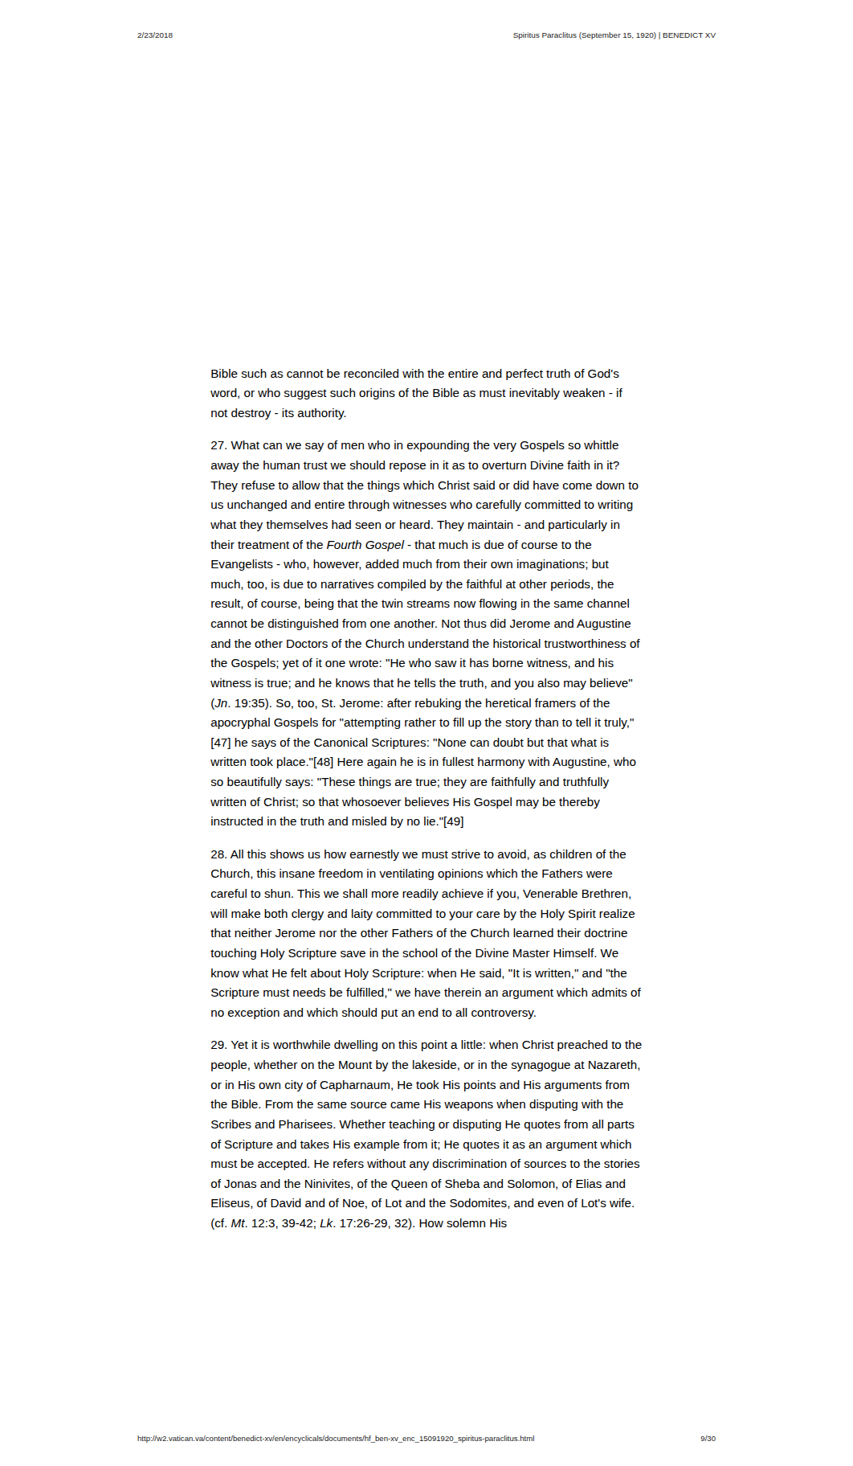2/23/2018 Spiritus Paraclitus (September 15, 1920) | BENEDICT XV
Bible such as cannot be reconciled with the entire and perfect truth of God's word, or who suggest such origins of the Bible as must inevitably weaken - if not destroy - its authority.
27. What can we say of men who in expounding the very Gospels so whittle away the human trust we should repose in it as to overturn Divine faith in it? They refuse to allow that the things which Christ said or did have come down to us unchanged and entire through witnesses who carefully committed to writing what they themselves had seen or heard. They maintain - and particularly in their treatment of the Fourth Gospel - that much is due of course to the Evangelists - who, however, added much from their own imaginations; but much, too, is due to narratives compiled by the faithful at other periods, the result, of course, being that the twin streams now flowing in the same channel cannot be distinguished from one another. Not thus did Jerome and Augustine and the other Doctors of the Church understand the historical trustworthiness of the Gospels; yet of it one wrote: "He who saw it has borne witness, and his witness is true; and he knows that he tells the truth, and you also may believe" (Jn. 19:35). So, too, St. Jerome: after rebuking the heretical framers of the apocryphal Gospels for "attempting rather to fill up the story than to tell it truly," [47] he says of the Canonical Scriptures: "None can doubt but that what is written took place."[48] Here again he is in fullest harmony with Augustine, who so beautifully says: "These things are true; they are faithfully and truthfully written of Christ; so that whosoever believes His Gospel may be thereby instructed in the truth and misled by no lie."[49]
28. All this shows us how earnestly we must strive to avoid, as children of the Church, this insane freedom in ventilating opinions which the Fathers were careful to shun. This we shall more readily achieve if you, Venerable Brethren, will make both clergy and laity committed to your care by the Holy Spirit realize that neither Jerome nor the other Fathers of the Church learned their doctrine touching Holy Scripture save in the school of the Divine Master Himself. We know what He felt about Holy Scripture: when He said, "It is written," and "the Scripture must needs be fulfilled," we have therein an argument which admits of no exception and which should put an end to all controversy.
29. Yet it is worthwhile dwelling on this point a little: when Christ preached to the people, whether on the Mount by the lakeside, or in the synagogue at Nazareth, or in His own city of Capharnaum, He took His points and His arguments from the Bible. From the same source came His weapons when disputing with the Scribes and Pharisees. Whether teaching or disputing He quotes from all parts of Scripture and takes His example from it; He quotes it as an argument which must be accepted. He refers without any discrimination of sources to the stories of Jonas and the Ninivites, of the Queen of Sheba and Solomon, of Elias and Eliseus, of David and of Noe, of Lot and the Sodomites, and even of Lot's wife. (cf. Mt. 12:3, 39-42; Lk. 17:26-29, 32). How solemn His
http://w2.vatican.va/content/benedict-xv/en/encyclicals/documents/hf_ben-xv_enc_15091920_spiritus-paraclitus.html 9/30